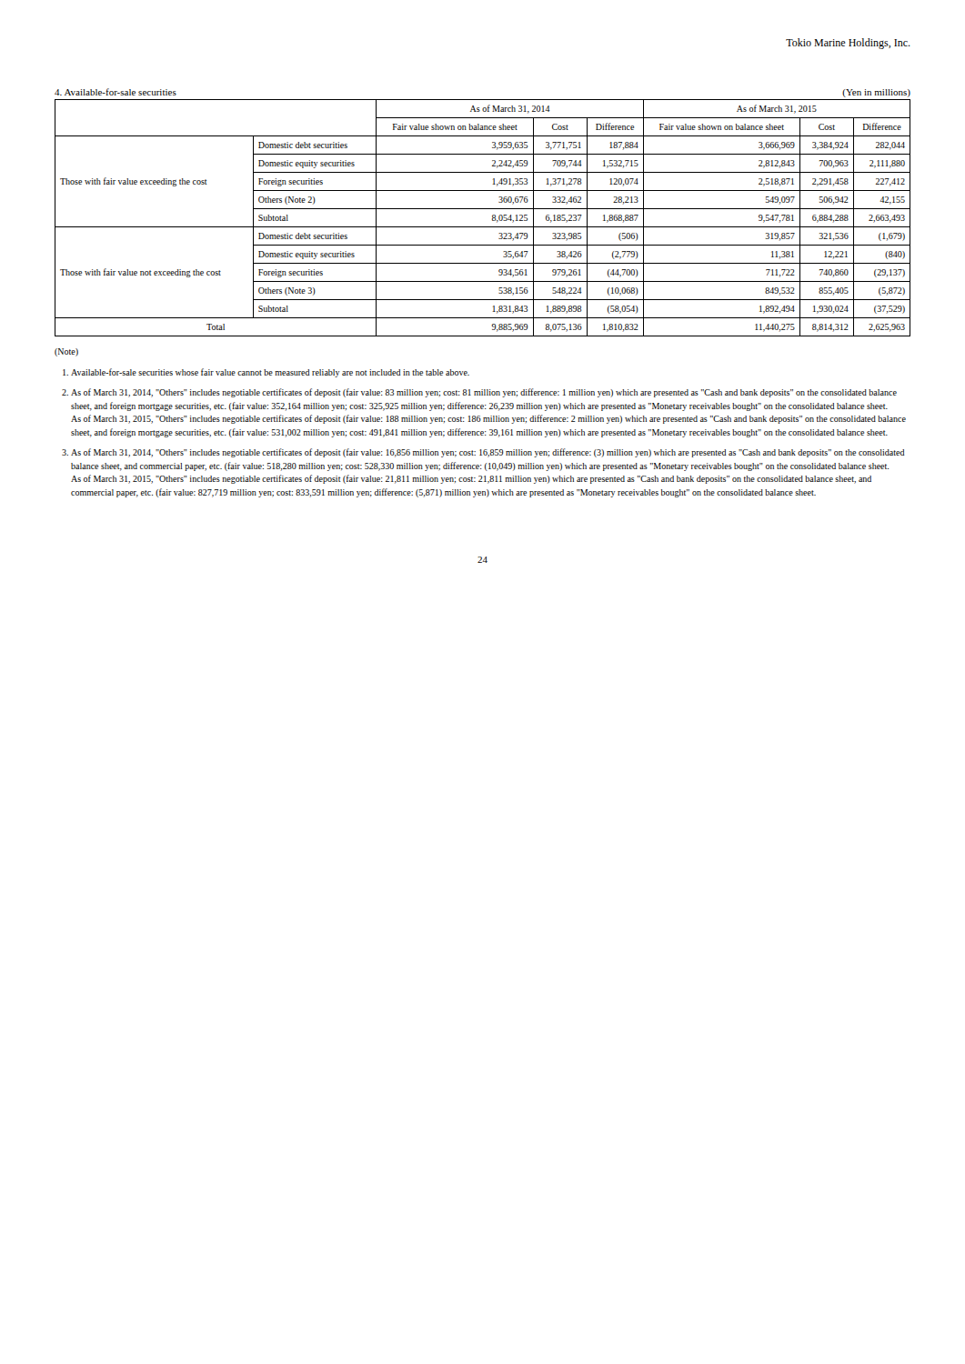Tokio Marine Holdings, Inc.
4. Available-for-sale securities (Yen in millions)
| | As of March 31, 2014 | As of March 31, 2015 |
| --- | --- | --- |
| Fair value shown on balance sheet | Cost | Difference | Fair value shown on balance sheet | Cost | Difference |
| Those with fair value exceeding the cost | Domestic debt securities | 3,959,635 | 3,771,751 | 187,884 | 3,666,969 | 3,384,924 | 282,044 |
| Domestic equity securities | 2,242,459 | 709,744 | 1,532,715 | 2,812,843 | 700,963 | 2,111,880 |
| Foreign securities | 1,491,353 | 1,371,278 | 120,074 | 2,518,871 | 2,291,458 | 227,412 |
| Others (Note 2) | 360,676 | 332,462 | 28,213 | 549,097 | 506,942 | 42,155 |
| Subtotal | 8,054,125 | 6,185,237 | 1,868,887 | 9,547,781 | 6,884,288 | 2,663,493 |
| Those with fair value not exceeding the cost | Domestic debt securities | 323,479 | 323,985 | (506) | 319,857 | 321,536 | (1,679) |
| Domestic equity securities | 35,647 | 38,426 | (2,779) | 11,381 | 12,221 | (840) |
| Foreign securities | 934,561 | 979,261 | (44,700) | 711,722 | 740,860 | (29,137) |
| Others (Note 3) | 538,156 | 548,224 | (10,068) | 849,532 | 855,405 | (5,872) |
| Subtotal | 1,831,843 | 1,889,898 | (58,054) | 1,892,494 | 1,930,024 | (37,529) |
| Total | 9,885,969 | 8,075,136 | 1,810,832 | 11,440,275 | 8,814,312 | 2,625,963 |
(Note)
Available-for-sale securities whose fair value cannot be measured reliably are not included in the table above.
As of March 31, 2014, "Others" includes negotiable certificates of deposit (fair value: 83 million yen; cost: 81 million yen; difference: 1 million yen) which are presented as "Cash and bank deposits" on the consolidated balance sheet, and foreign mortgage securities, etc. (fair value: 352,164 million yen; cost: 325,925 million yen; difference: 26,239 million yen) which are presented as "Monetary receivables bought" on the consolidated balance sheet.
As of March 31, 2015, "Others" includes negotiable certificates of deposit (fair value: 188 million yen; cost: 186 million yen; difference: 2 million yen) which are presented as "Cash and bank deposits" on the consolidated balance sheet, and foreign mortgage securities, etc. (fair value: 531,002 million yen; cost: 491,841 million yen; difference: 39,161 million yen) which are presented as "Monetary receivables bought" on the consolidated balance sheet.
As of March 31, 2014, "Others" includes negotiable certificates of deposit (fair value: 16,856 million yen; cost: 16,859 million yen; difference: (3) million yen) which are presented as "Cash and bank deposits" on the consolidated balance sheet, and commercial paper, etc. (fair value: 518,280 million yen; cost: 528,330 million yen; difference: (10,049) million yen) which are presented as "Monetary receivables bought" on the consolidated balance sheet.
As of March 31, 2015, "Others" includes negotiable certificates of deposit (fair value: 21,811 million yen; cost: 21,811 million yen) which are presented as "Cash and bank deposits" on the consolidated balance sheet, and commercial paper, etc. (fair value: 827,719 million yen; cost: 833,591 million yen; difference: (5,871) million yen) which are presented as "Monetary receivables bought" on the consolidated balance sheet.
24